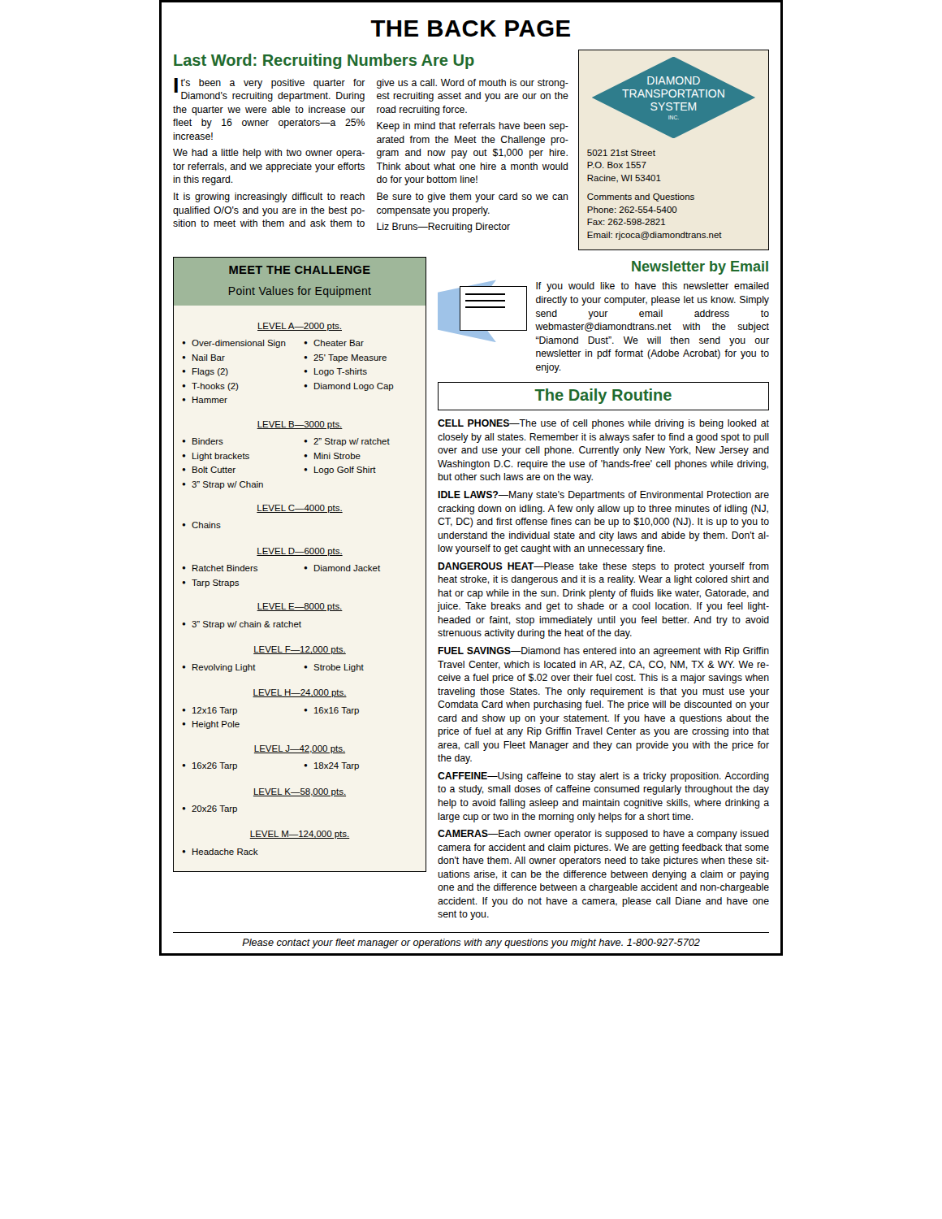THE BACK PAGE
Last Word: Recruiting Numbers Are Up
It's been a very positive quarter for Diamond's recruiting department. During the quarter we were able to increase our fleet by 16 owner operators—a 25% increase!
We had a little help with two owner operator referrals, and we appreciate your efforts in this regard.
It is growing increasingly difficult to reach qualified O/O's and you are in the best position to meet with them and ask them to give us a call. Word of mouth is our strongest recruiting asset and you are our on the road recruiting force.
Keep in mind that referrals have been separated from the Meet the Challenge program and now pay out $1,000 per hire. Think about what one hire a month would do for your bottom line!
Be sure to give them your card so we can compensate you properly.
Liz Bruns—Recruiting Director
DIAMOND
TRANSPORTATION
SYSTEM INC.
5021 21st Street
P.O. Box 1557
Racine, WI 53401
Comments and Questions
Phone: 262-554-5400
Fax: 262-598-2821
Email: rjcoca@diamondtrans.net
MEET THE CHALLENGE
Point Values for Equipment
LEVEL A—2000 pts.
Over-dimensional Sign
Nail Bar
Flags (2)
T-hooks (2)
Hammer
Cheater Bar
25' Tape Measure
Logo T-shirts
Diamond Logo Cap
LEVEL B—3000 pts.
Binders
Light brackets
Bolt Cutter
3” Strap w/ Chain
2” Strap w/ ratchet
Mini Strobe
Logo Golf Shirt
LEVEL C—4000 pts.
Chains
LEVEL D—6000 pts.
Ratchet Binders
Tarp Straps
Diamond Jacket
LEVEL E—8000 pts.
3” Strap w/ chain & ratchet
LEVEL F—12,000 pts.
Revolving Light
Strobe Light
LEVEL H—24,000 pts.
12x16 Tarp
Height Pole
16x16 Tarp
LEVEL J—42,000 pts.
16x26 Tarp
18x24 Tarp
LEVEL K—58,000 pts.
20x26 Tarp
LEVEL M—124,000 pts.
Headache Rack
Newsletter by Email
If you would like to have this newsletter emailed directly to your computer, please let us know. Simply send your email address to webmaster@diamondtrans.net with the subject “Diamond Dust”. We will then send you our newsletter in pdf format (Adobe Acrobat) for you to enjoy.
The Daily Routine
CELL PHONES—The use of cell phones while driving is being looked at closely by all states. Remember it is always safer to find a good spot to pull over and use your cell phone. Currently only New York, New Jersey and Washington D.C. require the use of 'hands-free' cell phones while driving, but other such laws are on the way.
IDLE LAWS?—Many state's Departments of Environmental Protection are cracking down on idling. A few only allow up to three minutes of idling (NJ, CT, DC) and first offense fines can be up to $10,000 (NJ). It is up to you to understand the individual state and city laws and abide by them. Don't allow yourself to get caught with an unnecessary fine.
DANGEROUS HEAT—Please take these steps to protect yourself from heat stroke, it is dangerous and it is a reality. Wear a light colored shirt and hat or cap while in the sun. Drink plenty of fluids like water, Gatorade, and juice. Take breaks and get to shade or a cool location. If you feel lightheaded or faint, stop immediately until you feel better. And try to avoid strenuous activity during the heat of the day.
FUEL SAVINGS—Diamond has entered into an agreement with Rip Griffin Travel Center, which is located in AR, AZ, CA, CO, NM, TX & WY. We receive a fuel price of $.02 over their fuel cost. This is a major savings when traveling those States. The only requirement is that you must use your Comdata Card when purchasing fuel. The price will be discounted on your card and show up on your statement. If you have a questions about the price of fuel at any Rip Griffin Travel Center as you are crossing into that area, call you Fleet Manager and they can provide you with the price for the day.
CAFFEINE—Using caffeine to stay alert is a tricky proposition. According to a study, small doses of caffeine consumed regularly throughout the day help to avoid falling asleep and maintain cognitive skills, where drinking a large cup or two in the morning only helps for a short time.
CAMERAS—Each owner operator is supposed to have a company issued camera for accident and claim pictures. We are getting feedback that some don't have them. All owner operators need to take pictures when these situations arise, it can be the difference between denying a claim or paying one and the difference between a chargeable accident and non-chargeable accident. If you do not have a camera, please call Diane and have one sent to you.
Please contact your fleet manager or operations with any questions you might have. 1-800-927-5702